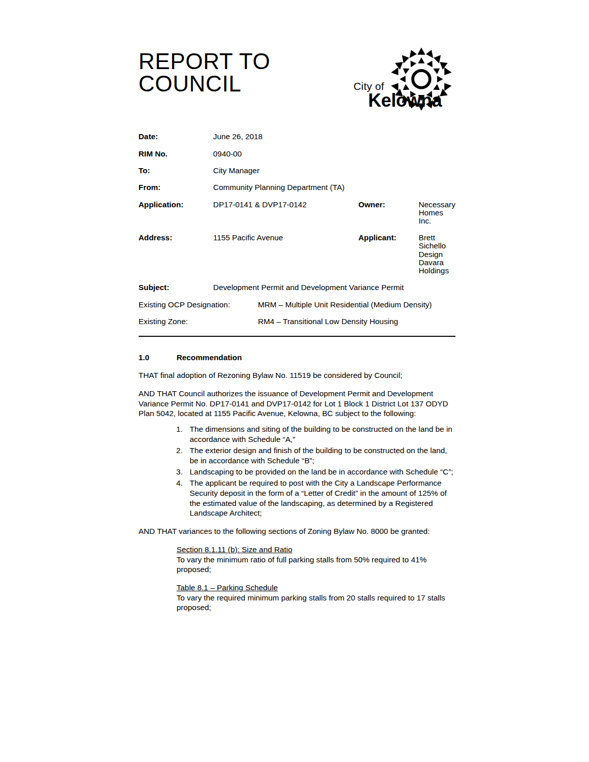REPORT TO COUNCIL
City of
Kelowna
| Date: | June 26, 2018 |
| RIM No. | 0940-00 |
| To: | City Manager |
| From: | Community Planning Department (TA) |
| Application: | DP17-0141 & DVP17-0142 | Owner: | Necessary Homes Inc. |
| Address: | 1155 Pacific Avenue | Applicant: | Brett Sichello Design Davara Holdings |
| Subject: | Development Permit and Development Variance Permit |
| Existing OCP Designation: | MRM – Multiple Unit Residential (Medium Density) |
| Existing Zone: | RM4 – Transitional Low Density Housing |
1.0 Recommendation
THAT final adoption of Rezoning Bylaw No. 11519 be considered by Council;
AND THAT Council authorizes the issuance of Development Permit and Development Variance Permit No. DP17-0141 and DVP17-0142 for Lot 1 Block 1 District Lot 137 ODYD Plan 5042, located at 1155 Pacific Avenue, Kelowna, BC subject to the following:
The dimensions and siting of the building to be constructed on the land be in accordance with Schedule “A,”
The exterior design and finish of the building to be constructed on the land, be in accordance with Schedule “B”;
Landscaping to be provided on the land be in accordance with Schedule “C”;
The applicant be required to post with the City a Landscape Performance Security deposit in the form of a “Letter of Credit” in the amount of 125% of the estimated value of the landscaping, as determined by a Registered Landscape Architect;
AND THAT variances to the following sections of Zoning Bylaw No. 8000 be granted:
Section 8.1.11 (b): Size and Ratio
To vary the minimum ratio of full parking stalls from 50% required to 41% proposed;
Table 8.1 – Parking Schedule
To vary the required minimum parking stalls from 20 stalls required to 17 stalls proposed;